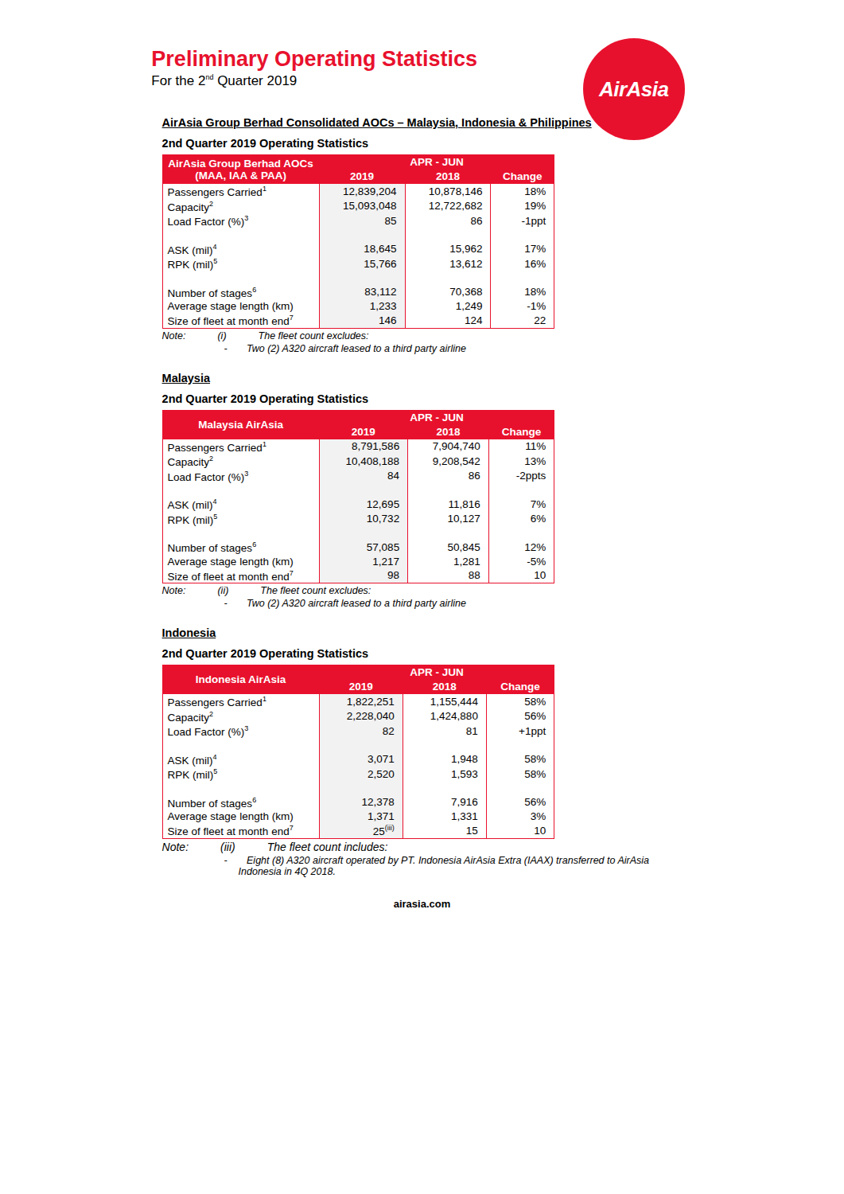Preliminary Operating Statistics
For the 2nd Quarter 2019
AirAsia
AirAsia Group Berhad Consolidated AOCs – Malaysia, Indonesia & Philippines
2nd Quarter 2019 Operating Statistics
| AirAsia Group Berhad AOCs (MAA, IAA & PAA) | APR - JUN |
| --- | --- |
| 2019 | 2018 | Change |
| Passengers Carried 1 | 12,839,204 | 10,878,146 | 18% |
| Capacity 2 | 15,093,048 | 12,722,682 | 19% |
| Load Factor (%) 3 | 85 | 86 | -1ppt |
| ASK (mil) 4 | 18,645 | 15,962 | 17% |
| RPK (mil) 5 | 15,766 | 13,612 | 16% |
| Number of stages 6 | 83,112 | 70,368 | 18% |
| Average stage length (km) | 1,233 | 1,249 | -1% |
| Size of fleet at month end 7 | 146 | 124 | 22 |
Note: (i) The fleet count excludes:
- Two (2) A320 aircraft leased to a third party airline
Malaysia
2nd Quarter 2019 Operating Statistics
| Malaysia AirAsia | APR - JUN |
| --- | --- |
| 2019 | 2018 | Change |
| Passengers Carried 1 | 8,791,586 | 7,904,740 | 11% |
| Capacity 2 | 10,408,188 | 9,208,542 | 13% |
| Load Factor (%) 3 | 84 | 86 | -2ppts |
| ASK (mil) 4 | 12,695 | 11,816 | 7% |
| RPK (mil) 5 | 10,732 | 10,127 | 6% |
| Number of stages 6 | 57,085 | 50,845 | 12% |
| Average stage length (km) | 1,217 | 1,281 | -5% |
| Size of fleet at month end 7 | 98 | 88 | 10 |
Note: (ii) The fleet count excludes:
- Two (2) A320 aircraft leased to a third party airline
Indonesia
2nd Quarter 2019 Operating Statistics
| Indonesia AirAsia | APR - JUN |
| --- | --- |
| 2019 | 2018 | Change |
| Passengers Carried 1 | 1,822,251 | 1,155,444 | 58% |
| Capacity 2 | 2,228,040 | 1,424,880 | 56% |
| Load Factor (%) 3 | 82 | 81 | +1ppt |
| ASK (mil) 4 | 3,071 | 1,948 | 58% |
| RPK (mil) 5 | 2,520 | 1,593 | 58% |
| Number of stages 6 | 12,378 | 7,916 | 56% |
| Average stage length (km) | 1,371 | 1,331 | 3% |
| Size of fleet at month end 7 | 25 (iii) | 15 | 10 |
Note: (iii) The fleet count includes:
- Eight (8) A320 aircraft operated by PT. Indonesia AirAsia Extra (IAAX) transferred to AirAsia Indonesia in 4Q 2018.
airasia.com